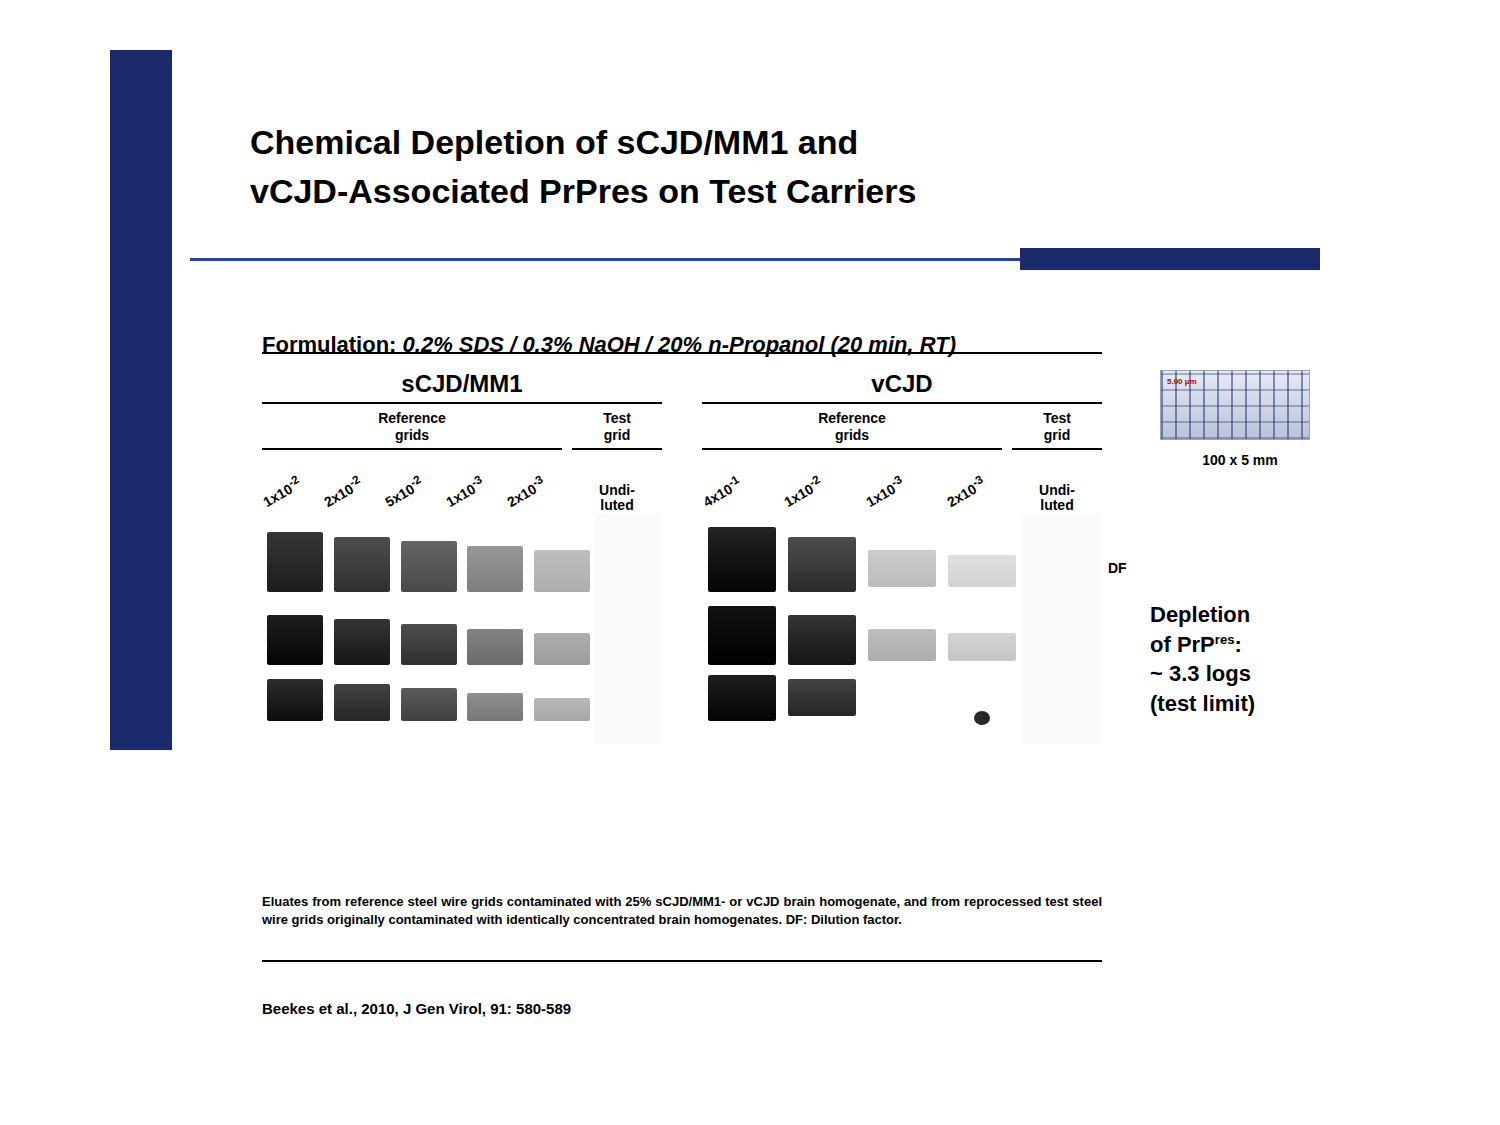Chemical Depletion of sCJD/MM1 and
vCJD-Associated PrPres on Test Carriers
Formulation: 0.2% SDS / 0.3% NaOH / 20% n-Propanol (20 min, RT)
sCJD/MM1
Reference
grids
Test
grid
1x10-2
2x10-2
5x10-2
1x10-3
2x10-3
Undi-
luted
vCJD
Reference
grids
Test
grid
4x10-1
1x10-2
1x10-3
2x10-3
Undi-
luted
DF
5.00 µm
100 x 5 mm
Depletion
of PrPres:
~ 3.3 logs
(test limit)
Eluates from reference steel wire grids contaminated with 25% sCJD/MM1- or vCJD brain homogenate, and from reprocessed test steel wire grids originally contaminated with identically concentrated brain homogenates. DF: Dilution factor.
Beekes et al., 2010, J Gen Virol, 91: 580-589